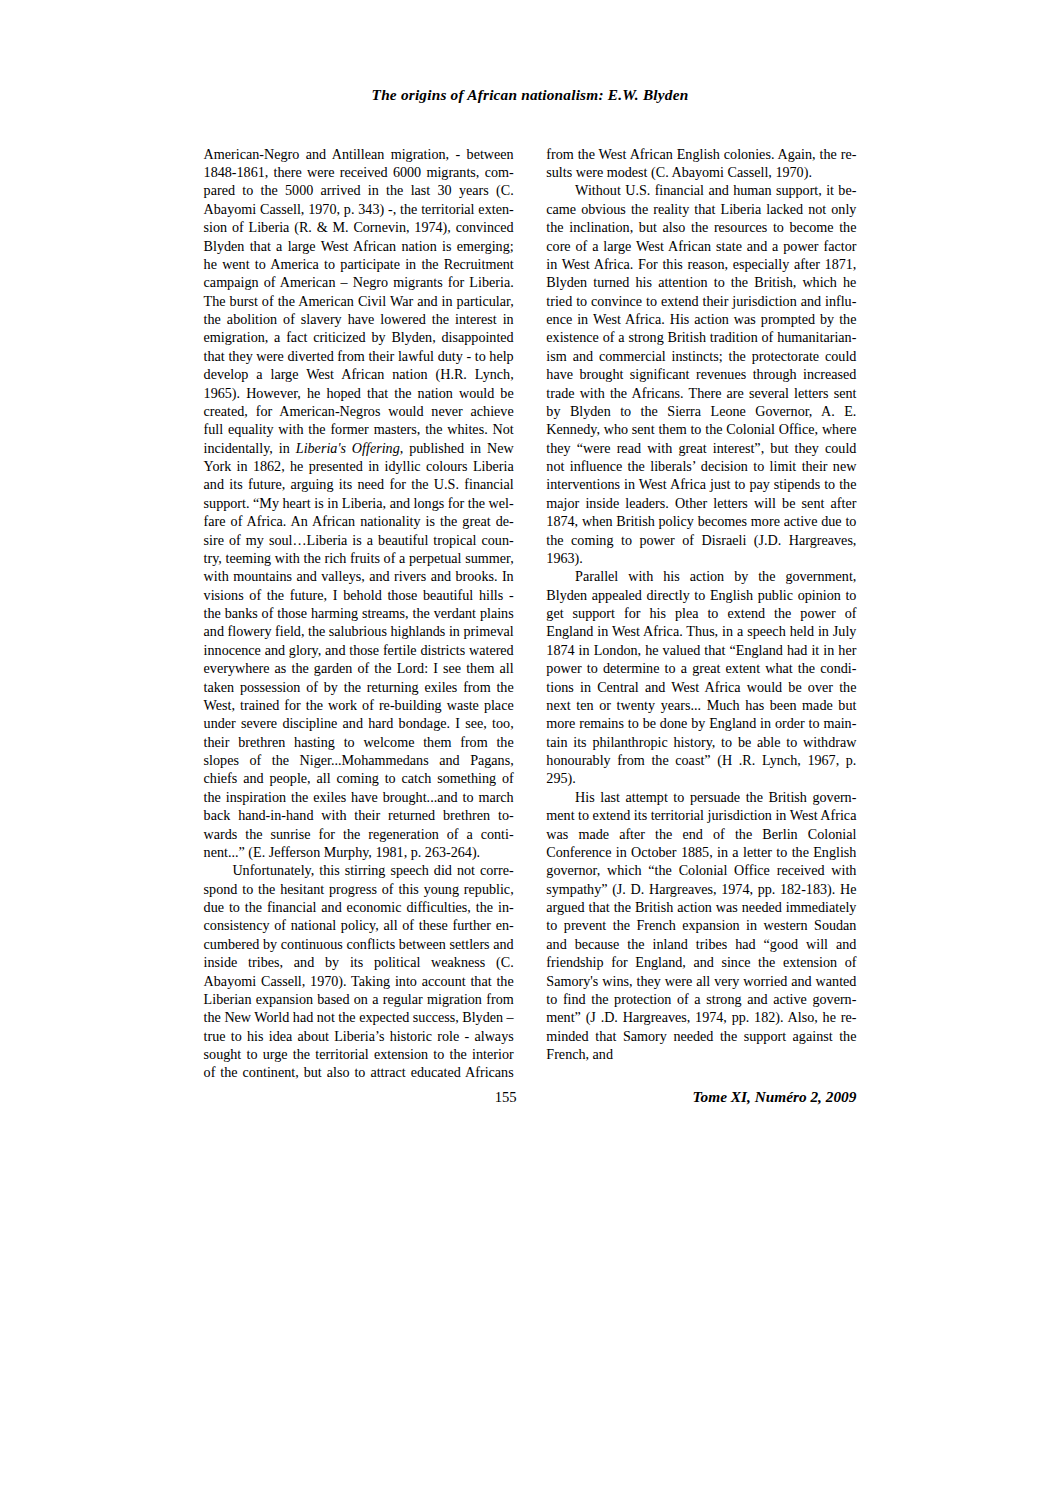The origins of African nationalism: E.W. Blyden
American-Negro and Antillean migration, - between 1848-1861, there were received 6000 migrants, compared to the 5000 arrived in the last 30 years (C. Abayomi Cassell, 1970, p. 343) -, the territorial extension of Liberia (R. & M. Cornevin, 1974), convinced Blyden that a large West African nation is emerging; he went to America to participate in the Recruitment campaign of American – Negro migrants for Liberia. The burst of the American Civil War and in particular, the abolition of slavery have lowered the interest in emigration, a fact criticized by Blyden, disappointed that they were diverted from their lawful duty - to help develop a large West African nation (H.R. Lynch, 1965). However, he hoped that the nation would be created, for American-Negros would never achieve full equality with the former masters, the whites. Not incidentally, in Liberia's Offering, published in New York in 1862, he presented in idyllic colours Liberia and its future, arguing its need for the U.S. financial support. “My heart is in Liberia, and longs for the welfare of Africa. An African nationality is the great desire of my soul…Liberia is a beautiful tropical country, teeming with the rich fruits of a perpetual summer, with mountains and valleys, and rivers and brooks. In visions of the future, I behold those beautiful hills - the banks of those harming streams, the verdant plains and flowery field, the salubrious highlands in primeval innocence and glory, and those fertile districts watered everywhere as the garden of the Lord: I see them all taken possession of by the returning exiles from the West, trained for the work of re-building waste place under severe discipline and hard bondage. I see, too, their brethren hasting to welcome them from the slopes of the Niger...Mohammedans and Pagans, chiefs and people, all coming to catch something of the inspiration the exiles have brought...and to march back hand-in-hand with their returned brethren towards the sunrise for the regeneration of a continent...” (E. Jefferson Murphy, 1981, p. 263-264).
Unfortunately, this stirring speech did not correspond to the hesitant progress of this young republic, due to the financial and economic difficulties, the inconsistency of national policy, all of these further encumbered by continuous conflicts between settlers and inside tribes, and by its political weakness (C. Abayomi Cassell, 1970). Taking into account that the Liberian expansion based on a regular migration from the New World had not the expected success, Blyden – true to his idea about Liberia’s historic role - always sought to urge the territorial extension to the interior of the continent, but also to attract educated Africans from the West African English colonies. Again, the results were modest (C. Abayomi Cassell, 1970).
Without U.S. financial and human support, it became obvious the reality that Liberia lacked not only the inclination, but also the resources to become the core of a large West African state and a power factor in West Africa. For this reason, especially after 1871, Blyden turned his attention to the British, which he tried to convince to extend their jurisdiction and influence in West Africa. His action was prompted by the existence of a strong British tradition of humanitarianism and commercial instincts; the protectorate could have brought significant revenues through increased trade with the Africans. There are several letters sent by Blyden to the Sierra Leone Governor, A. E. Kennedy, who sent them to the Colonial Office, where they “were read with great interest”, but they could not influence the liberals’ decision to limit their new interventions in West Africa just to pay stipends to the major inside leaders. Other letters will be sent after 1874, when British policy becomes more active due to the coming to power of Disraeli (J.D. Hargreaves, 1963).
Parallel with his action by the government, Blyden appealed directly to English public opinion to get support for his plea to extend the power of England in West Africa. Thus, in a speech held in July 1874 in London, he valued that “England had it in her power to determine to a great extent what the conditions in Central and West Africa would be over the next ten or twenty years... Much has been made but more remains to be done by England in order to maintain its philanthropic history, to be able to withdraw honourably from the coast” (H .R. Lynch, 1967, p. 295).
His last attempt to persuade the British government to extend its territorial jurisdiction in West Africa was made after the end of the Berlin Colonial Conference in October 1885, in a letter to the English governor, which “the Colonial Office received with sympathy” (J. D. Hargreaves, 1974, pp. 182-183). He argued that the British action was needed immediately to prevent the French expansion in western Soudan and because the inland tribes had “good will and friendship for England, and since the extension of Samory's wins, they were all very worried and wanted to find the protection of a strong and active government” (J .D. Hargreaves, 1974, pp. 182). Also, he reminded that Samory needed the support against the French, and
155
Tome XI, Numéro 2, 2009